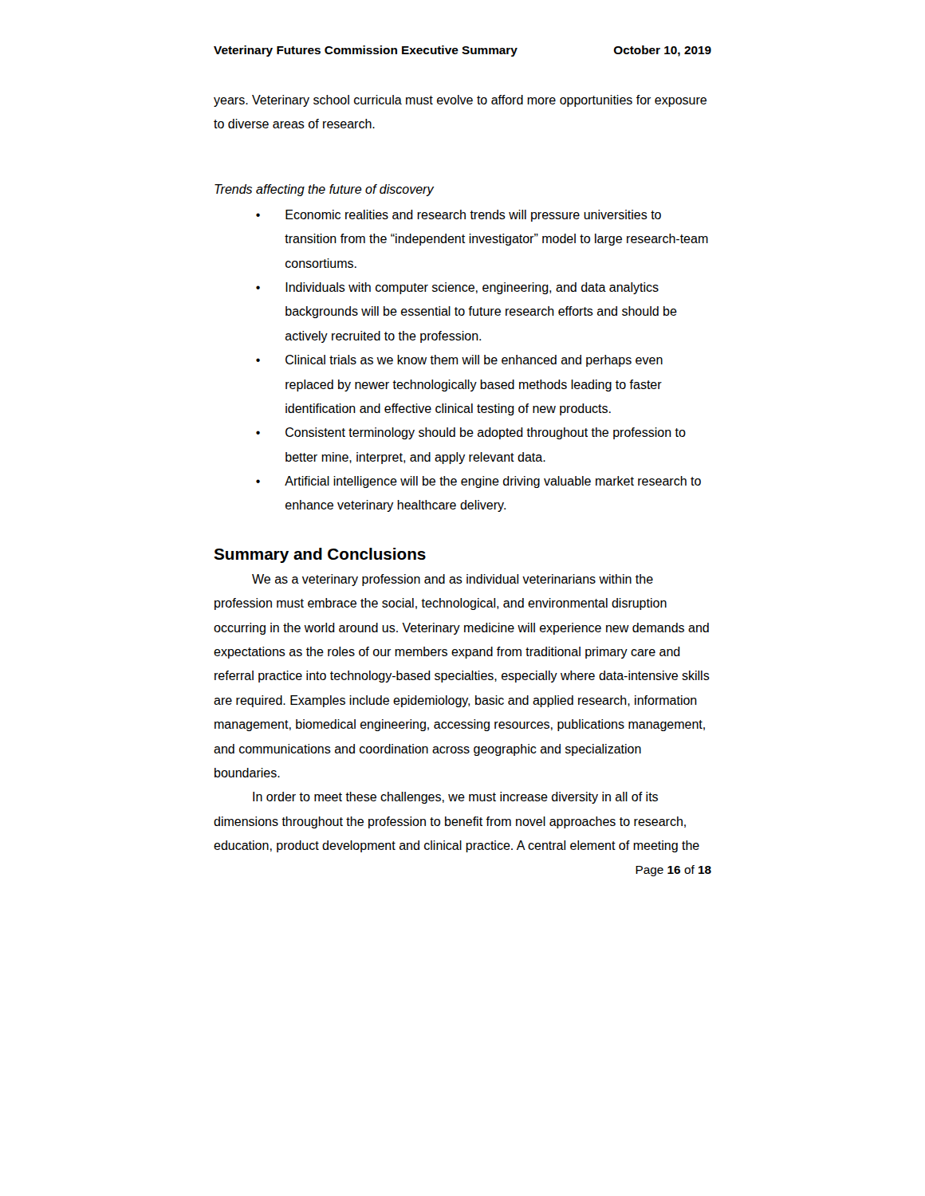Veterinary Futures Commission Executive Summary
October 10, 2019
years. Veterinary school curricula must evolve to afford more opportunities for exposure to diverse areas of research.
Trends affecting the future of discovery
Economic realities and research trends will pressure universities to transition from the “independent investigator” model to large research-team consortiums.
Individuals with computer science, engineering, and data analytics backgrounds will be essential to future research efforts and should be actively recruited to the profession.
Clinical trials as we know them will be enhanced and perhaps even replaced by newer technologically based methods leading to faster identification and effective clinical testing of new products.
Consistent terminology should be adopted throughout the profession to better mine, interpret, and apply relevant data.
Artificial intelligence will be the engine driving valuable market research to enhance veterinary healthcare delivery.
Summary and Conclusions
We as a veterinary profession and as individual veterinarians within the profession must embrace the social, technological, and environmental disruption occurring in the world around us. Veterinary medicine will experience new demands and expectations as the roles of our members expand from traditional primary care and referral practice into technology-based specialties, especially where data-intensive skills are required. Examples include epidemiology, basic and applied research, information management, biomedical engineering, accessing resources, publications management, and communications and coordination across geographic and specialization boundaries.
In order to meet these challenges, we must increase diversity in all of its dimensions throughout the profession to benefit from novel approaches to research, education, product development and clinical practice. A central element of meeting the
Page 16 of 18